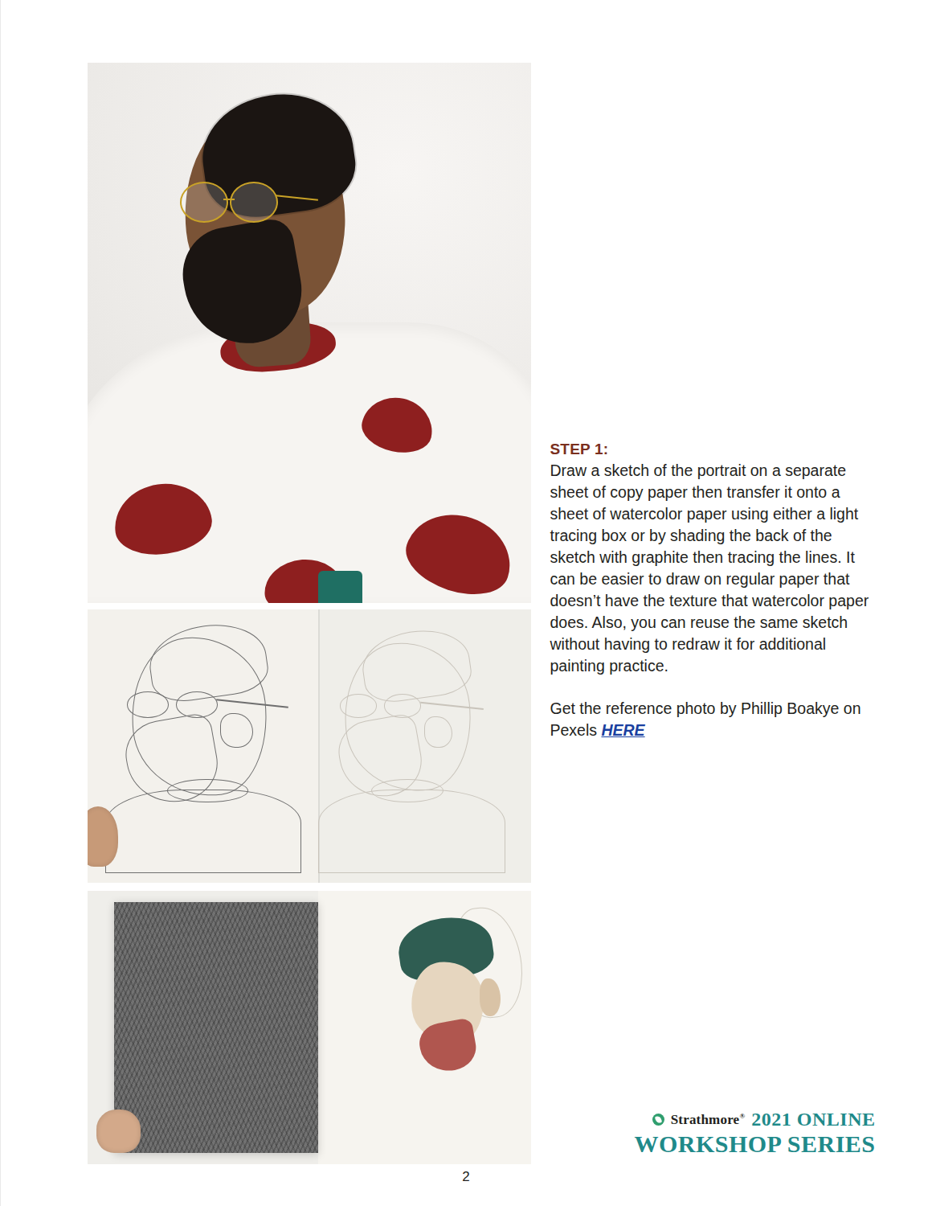STEP 1:
Draw a sketch of the portrait on a separate sheet of copy paper then transfer it onto a sheet of watercolor paper using either a light tracing box or by shading the back of the sketch with graphite then tracing the lines. It can be easier to draw on regular paper that doesn’t have the texture that watercolor paper does. Also, you can reuse the same sketch without having to redraw it for additional painting practice.
Get the reference photo by Phillip Boakye on Pexels HERE
Strathmore® 2021 ONLINE
WORKSHOP SERIES
2